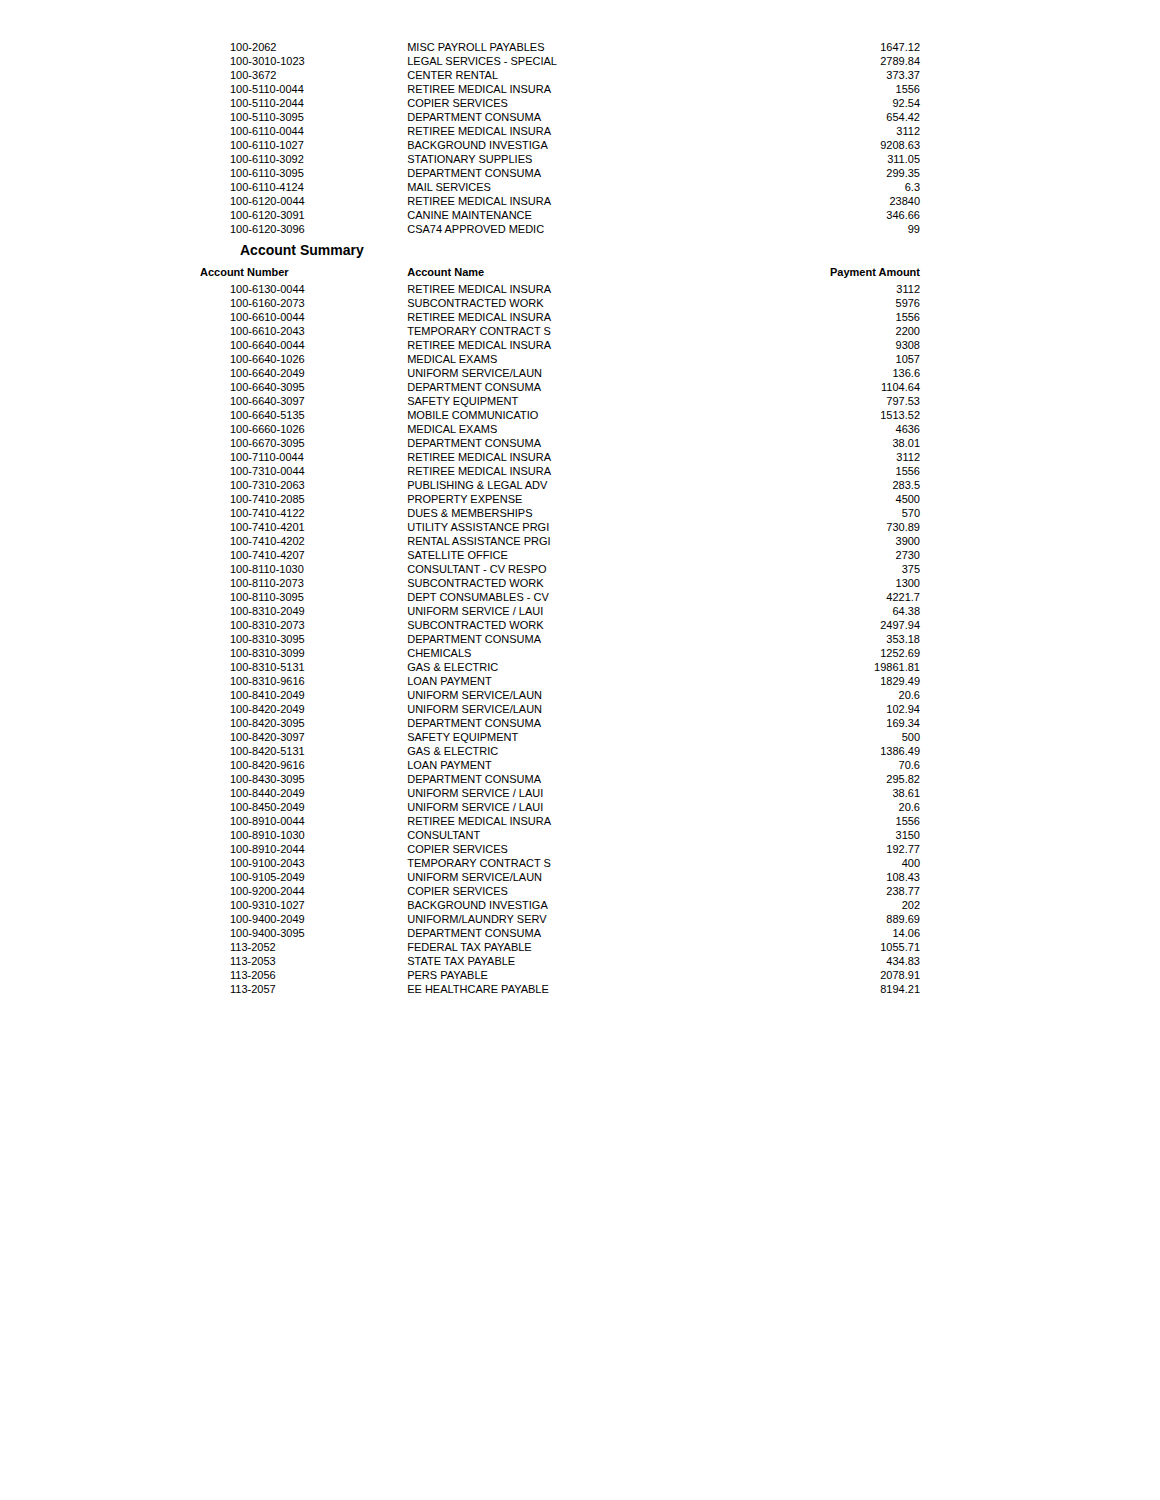| 100-2062 | MISC PAYROLL PAYABLES | 1647.12 |
| 100-3010-1023 | LEGAL SERVICES - SPECIAL | 2789.84 |
| 100-3672 | CENTER RENTAL | 373.37 |
| 100-5110-0044 | RETIREE MEDICAL INSURA | 1556 |
| 100-5110-2044 | COPIER SERVICES | 92.54 |
| 100-5110-3095 | DEPARTMENT CONSUMA | 654.42 |
| 100-6110-0044 | RETIREE MEDICAL INSURA | 3112 |
| 100-6110-1027 | BACKGROUND INVESTIGA | 9208.63 |
| 100-6110-3092 | STATIONARY SUPPLIES | 311.05 |
| 100-6110-3095 | DEPARTMENT CONSUMA | 299.35 |
| 100-6110-4124 | MAIL SERVICES | 6.3 |
| 100-6120-0044 | RETIREE MEDICAL INSURA | 23840 |
| 100-6120-3091 | CANINE MAINTENANCE | 346.66 |
| 100-6120-3096 | CSA74 APPROVED MEDIC | 99 |
| Account Summary |
| Account Number | Account Name | Payment Amount |
| 100-6130-0044 | RETIREE MEDICAL INSURA | 3112 |
| 100-6160-2073 | SUBCONTRACTED WORK | 5976 |
| 100-6610-0044 | RETIREE MEDICAL INSURA | 1556 |
| 100-6610-2043 | TEMPORARY CONTRACT S | 2200 |
| 100-6640-0044 | RETIREE MEDICAL INSURA | 9308 |
| 100-6640-1026 | MEDICAL EXAMS | 1057 |
| 100-6640-2049 | UNIFORM SERVICE/LAUN | 136.6 |
| 100-6640-3095 | DEPARTMENT CONSUMA | 1104.64 |
| 100-6640-3097 | SAFETY EQUIPMENT | 797.53 |
| 100-6640-5135 | MOBILE COMMUNICATIO | 1513.52 |
| 100-6660-1026 | MEDICAL EXAMS | 4636 |
| 100-6670-3095 | DEPARTMENT CONSUMA | 38.01 |
| 100-7110-0044 | RETIREE MEDICAL INSURA | 3112 |
| 100-7310-0044 | RETIREE MEDICAL INSURA | 1556 |
| 100-7310-2063 | PUBLISHING & LEGAL ADV | 283.5 |
| 100-7410-2085 | PROPERTY EXPENSE | 4500 |
| 100-7410-4122 | DUES & MEMBERSHIPS | 570 |
| 100-7410-4201 | UTILITY ASSISTANCE PRGI | 730.89 |
| 100-7410-4202 | RENTAL ASSISTANCE PRGI | 3900 |
| 100-7410-4207 | SATELLITE OFFICE | 2730 |
| 100-8110-1030 | CONSULTANT - CV RESPO | 375 |
| 100-8110-2073 | SUBCONTRACTED WORK | 1300 |
| 100-8110-3095 | DEPT CONSUMABLES - CV | 4221.7 |
| 100-8310-2049 | UNIFORM SERVICE / LAUI | 64.38 |
| 100-8310-2073 | SUBCONTRACTED WORK | 2497.94 |
| 100-8310-3095 | DEPARTMENT CONSUMA | 353.18 |
| 100-8310-3099 | CHEMICALS | 1252.69 |
| 100-8310-5131 | GAS & ELECTRIC | 19861.81 |
| 100-8310-9616 | LOAN PAYMENT | 1829.49 |
| 100-8410-2049 | UNIFORM SERVICE/LAUN | 20.6 |
| 100-8420-2049 | UNIFORM SERVICE/LAUN | 102.94 |
| 100-8420-3095 | DEPARTMENT CONSUMA | 169.34 |
| 100-8420-3097 | SAFETY EQUIPMENT | 500 |
| 100-8420-5131 | GAS & ELECTRIC | 1386.49 |
| 100-8420-9616 | LOAN PAYMENT | 70.6 |
| 100-8430-3095 | DEPARTMENT CONSUMA | 295.82 |
| 100-8440-2049 | UNIFORM SERVICE / LAUI | 38.61 |
| 100-8450-2049 | UNIFORM SERVICE / LAUI | 20.6 |
| 100-8910-0044 | RETIREE MEDICAL INSURA | 1556 |
| 100-8910-1030 | CONSULTANT | 3150 |
| 100-8910-2044 | COPIER SERVICES | 192.77 |
| 100-9100-2043 | TEMPORARY CONTRACT S | 400 |
| 100-9105-2049 | UNIFORM SERVICE/LAUN | 108.43 |
| 100-9200-2044 | COPIER SERVICES | 238.77 |
| 100-9310-1027 | BACKGROUND INVESTIGA | 202 |
| 100-9400-2049 | UNIFORM/LAUNDRY SERV | 889.69 |
| 100-9400-3095 | DEPARTMENT CONSUMA | 14.06 |
| 113-2052 | FEDERAL TAX PAYABLE | 1055.71 |
| 113-2053 | STATE TAX PAYABLE | 434.83 |
| 113-2056 | PERS PAYABLE | 2078.91 |
| 113-2057 | EE HEALTHCARE PAYABLE | 8194.21 |